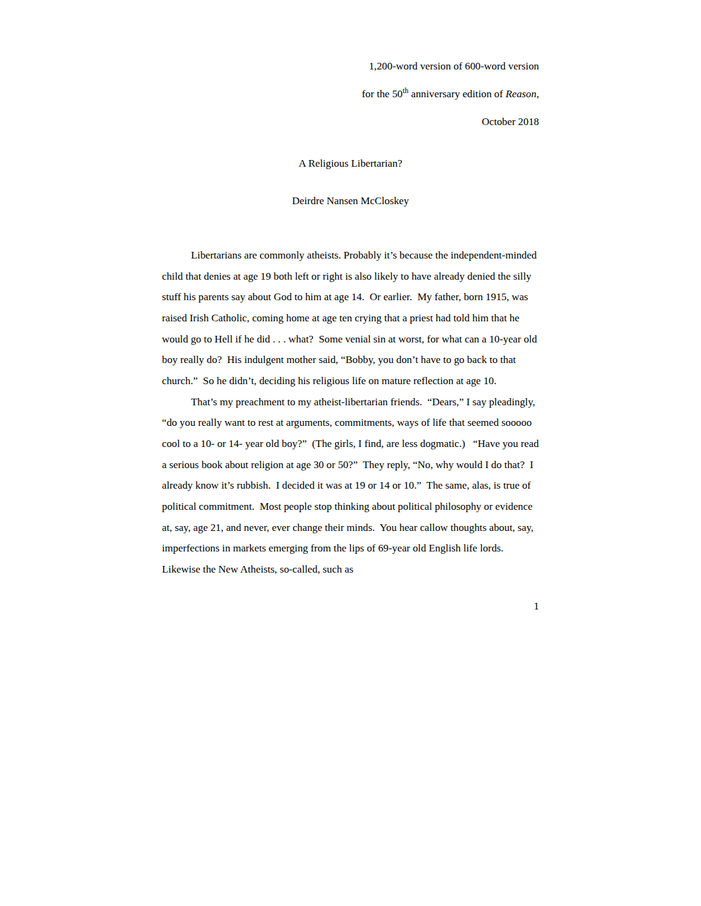1,200-word version of 600-word version
for the 50th anniversary edition of Reason,
October 2018
A Religious Libertarian?
Deirdre Nansen McCloskey
Libertarians are commonly atheists. Probably it’s because the independent-minded child that denies at age 19 both left or right is also likely to have already denied the silly stuff his parents say about God to him at age 14. Or earlier. My father, born 1915, was raised Irish Catholic, coming home at age ten crying that a priest had told him that he would go to Hell if he did . . . what? Some venial sin at worst, for what can a 10-year old boy really do? His indulgent mother said, “Bobby, you don’t have to go back to that church.” So he didn’t, deciding his religious life on mature reflection at age 10.
That’s my preachment to my atheist-libertarian friends. “Dears,” I say pleadingly, “do you really want to rest at arguments, commitments, ways of life that seemed sooooo cool to a 10- or 14- year old boy?” (The girls, I find, are less dogmatic.) “Have you read a serious book about religion at age 30 or 50?” They reply, “No, why would I do that? I already know it’s rubbish. I decided it was at 19 or 14 or 10.” The same, alas, is true of political commitment. Most people stop thinking about political philosophy or evidence at, say, age 21, and never, ever change their minds. You hear callow thoughts about, say, imperfections in markets emerging from the lips of 69-year old English life lords. Likewise the New Atheists, so-called, such as
1